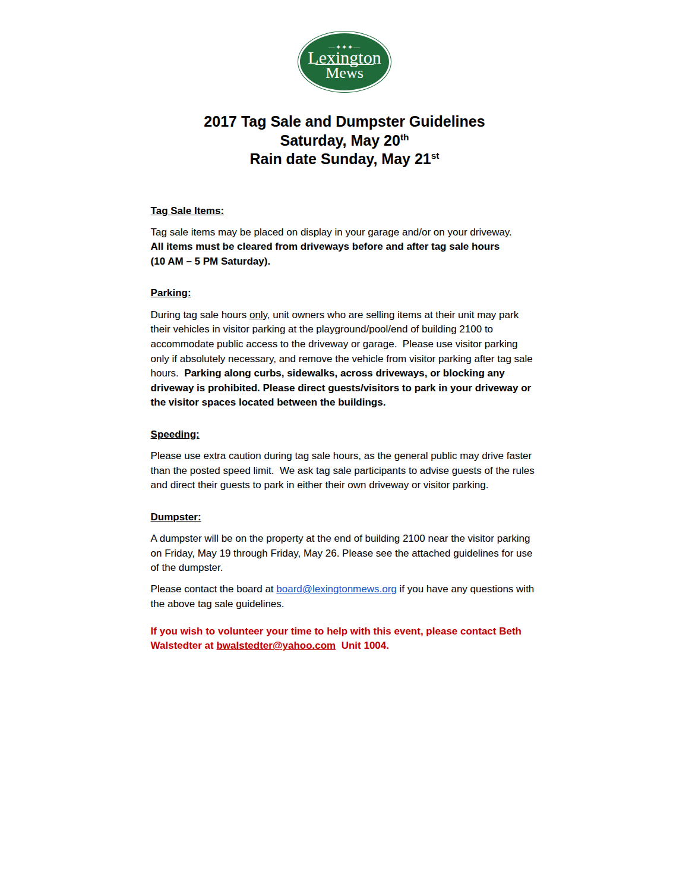—✦✦✦—
Lexington
Mews
2017 Tag Sale and Dumpster Guidelines Saturday, May 20th Rain date Sunday, May 21st
Tag Sale Items:
Tag sale items may be placed on display in your garage and/or on your driveway.
All items must be cleared from driveways before and after tag sale hours
(10 AM – 5 PM Saturday).
Parking:
During tag sale hours only, unit owners who are selling items at their unit may park their vehicles in visitor parking at the playground/pool/end of building 2100 to accommodate public access to the driveway or garage. Please use visitor parking only if absolutely necessary, and remove the vehicle from visitor parking after tag sale hours. Parking along curbs, sidewalks, across driveways, or blocking any driveway is prohibited. Please direct guests/visitors to park in your driveway or the visitor spaces located between the buildings.
Speeding:
Please use extra caution during tag sale hours, as the general public may drive faster than the posted speed limit. We ask tag sale participants to advise guests of the rules and direct their guests to park in either their own driveway or visitor parking.
Dumpster:
A dumpster will be on the property at the end of building 2100 near the visitor parking on Friday, May 19 through Friday, May 26. Please see the attached guidelines for use of the dumpster.
Please contact the board at board@lexingtonmews.org if you have any questions with the above tag sale guidelines.
If you wish to volunteer your time to help with this event, please contact Beth Walstedter at bwalstedter@yahoo.com Unit 1004.